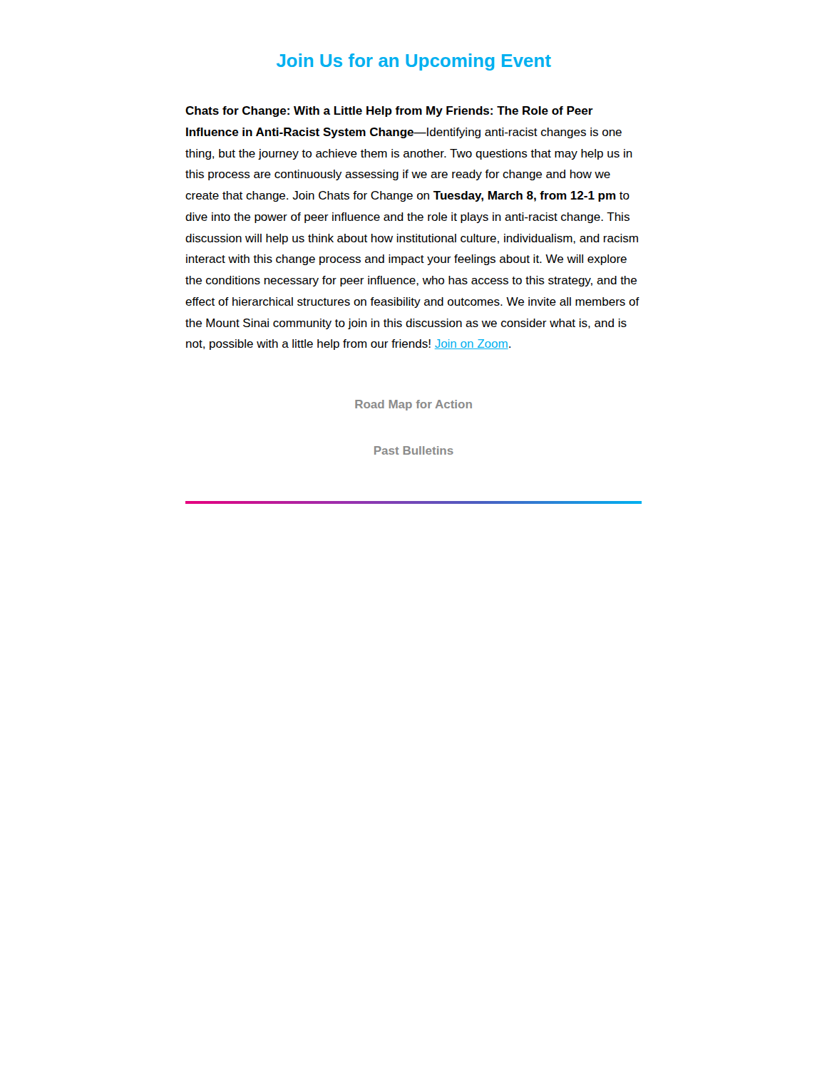Join Us for an Upcoming Event
Chats for Change: With a Little Help from My Friends: The Role of Peer Influence in Anti-Racist System Change—Identifying anti-racist changes is one thing, but the journey to achieve them is another. Two questions that may help us in this process are continuously assessing if we are ready for change and how we create that change. Join Chats for Change on Tuesday, March 8, from 12-1 pm to dive into the power of peer influence and the role it plays in anti-racist change. This discussion will help us think about how institutional culture, individualism, and racism interact with this change process and impact your feelings about it. We will explore the conditions necessary for peer influence, who has access to this strategy, and the effect of hierarchical structures on feasibility and outcomes. We invite all members of the Mount Sinai community to join in this discussion as we consider what is, and is not, possible with a little help from our friends! Join on Zoom.
Road Map for Action
Past Bulletins